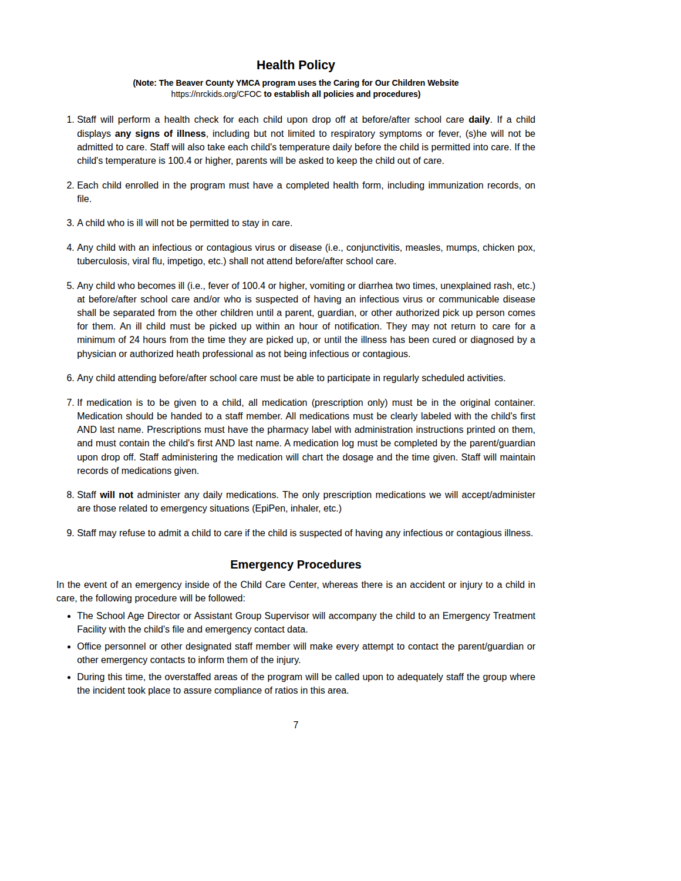Health Policy
(Note: The Beaver County YMCA program uses the Caring for Our Children Website
https://nrckids.org/CFOC to establish all policies and procedures)
Staff will perform a health check for each child upon drop off at before/after school care daily. If a child displays any signs of illness, including but not limited to respiratory symptoms or fever, (s)he will not be admitted to care. Staff will also take each child's temperature daily before the child is permitted into care. If the child's temperature is 100.4 or higher, parents will be asked to keep the child out of care.
Each child enrolled in the program must have a completed health form, including immunization records, on file.
A child who is ill will not be permitted to stay in care.
Any child with an infectious or contagious virus or disease (i.e., conjunctivitis, measles, mumps, chicken pox, tuberculosis, viral flu, impetigo, etc.) shall not attend before/after school care.
Any child who becomes ill (i.e., fever of 100.4 or higher, vomiting or diarrhea two times, unexplained rash, etc.) at before/after school care and/or who is suspected of having an infectious virus or communicable disease shall be separated from the other children until a parent, guardian, or other authorized pick up person comes for them. An ill child must be picked up within an hour of notification. They may not return to care for a minimum of 24 hours from the time they are picked up, or until the illness has been cured or diagnosed by a physician or authorized heath professional as not being infectious or contagious.
Any child attending before/after school care must be able to participate in regularly scheduled activities.
If medication is to be given to a child, all medication (prescription only) must be in the original container. Medication should be handed to a staff member. All medications must be clearly labeled with the child's first AND last name. Prescriptions must have the pharmacy label with administration instructions printed on them, and must contain the child's first AND last name. A medication log must be completed by the parent/guardian upon drop off. Staff administering the medication will chart the dosage and the time given. Staff will maintain records of medications given.
Staff will not administer any daily medications. The only prescription medications we will accept/administer are those related to emergency situations (EpiPen, inhaler, etc.)
Staff may refuse to admit a child to care if the child is suspected of having any infectious or contagious illness.
Emergency Procedures
In the event of an emergency inside of the Child Care Center, whereas there is an accident or injury to a child in care, the following procedure will be followed:
The School Age Director or Assistant Group Supervisor will accompany the child to an Emergency Treatment Facility with the child's file and emergency contact data.
Office personnel or other designated staff member will make every attempt to contact the parent/guardian or other emergency contacts to inform them of the injury.
During this time, the overstaffed areas of the program will be called upon to adequately staff the group where the incident took place to assure compliance of ratios in this area.
7